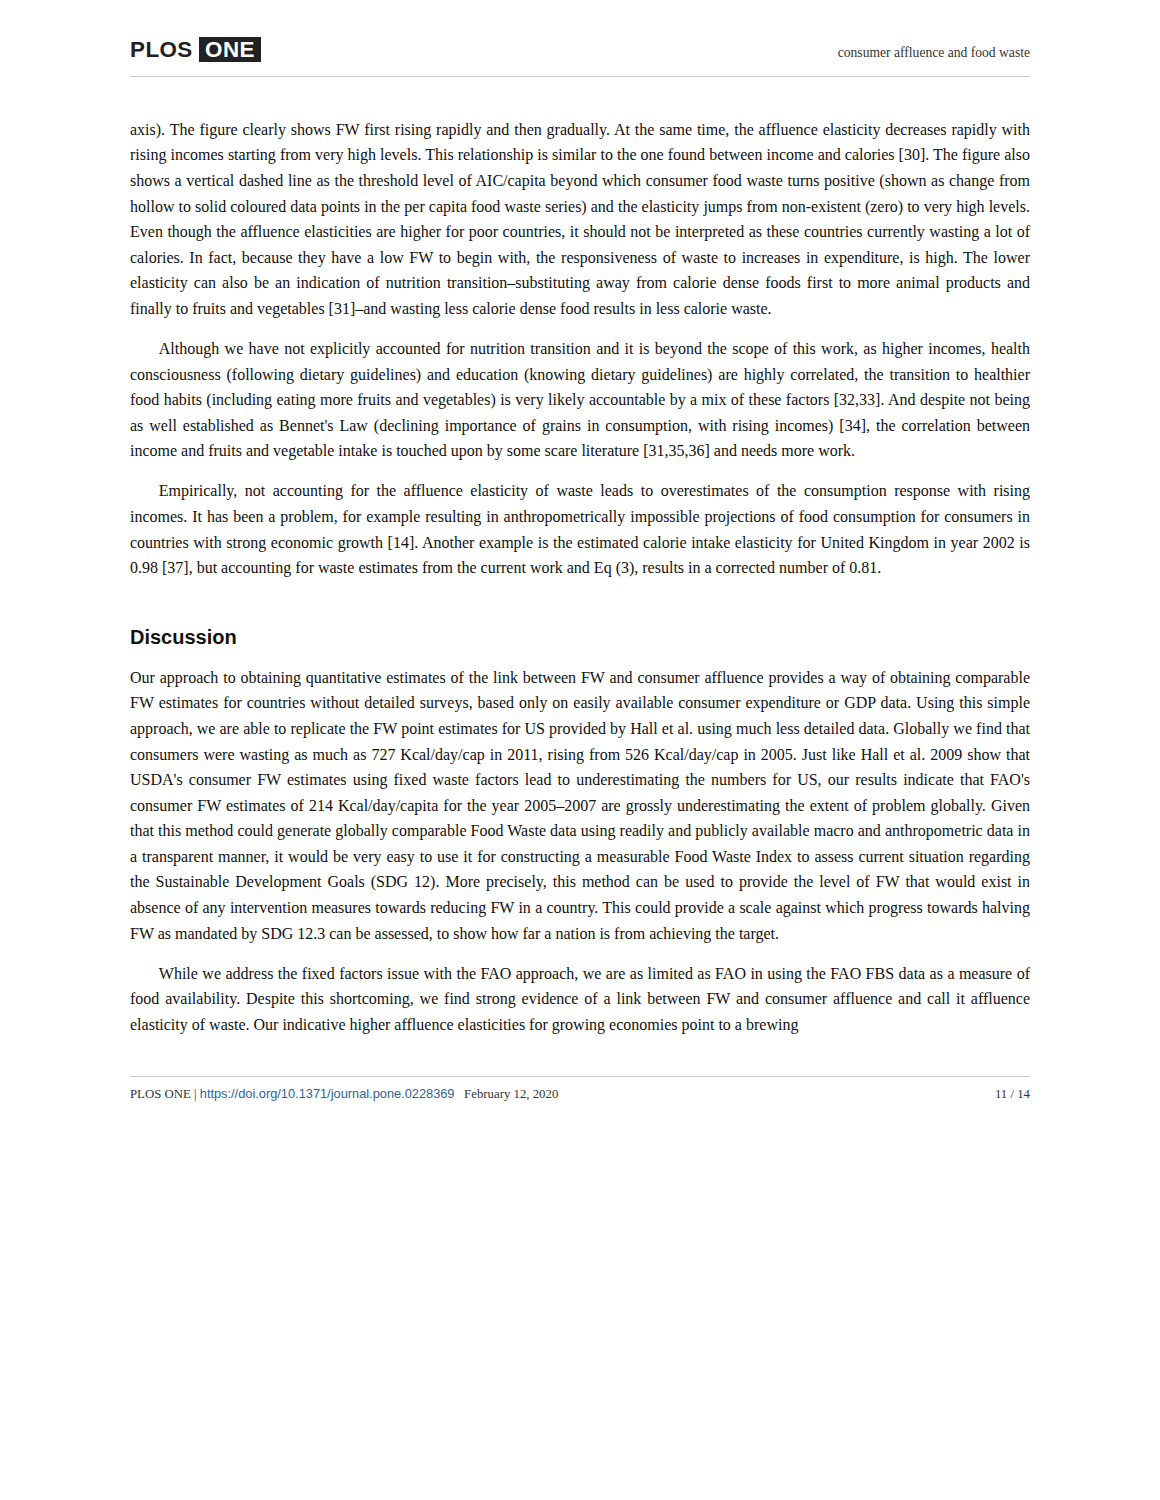PLOS ONE
consumer affluence and food waste
axis). The figure clearly shows FW first rising rapidly and then gradually. At the same time, the affluence elasticity decreases rapidly with rising incomes starting from very high levels. This relationship is similar to the one found between income and calories [30]. The figure also shows a vertical dashed line as the threshold level of AIC/capita beyond which consumer food waste turns positive (shown as change from hollow to solid coloured data points in the per capita food waste series) and the elasticity jumps from non-existent (zero) to very high levels. Even though the affluence elasticities are higher for poor countries, it should not be interpreted as these countries currently wasting a lot of calories. In fact, because they have a low FW to begin with, the responsiveness of waste to increases in expenditure, is high. The lower elasticity can also be an indication of nutrition transition–substituting away from calorie dense foods first to more animal products and finally to fruits and vegetables [31]–and wasting less calorie dense food results in less calorie waste.
Although we have not explicitly accounted for nutrition transition and it is beyond the scope of this work, as higher incomes, health consciousness (following dietary guidelines) and education (knowing dietary guidelines) are highly correlated, the transition to healthier food habits (including eating more fruits and vegetables) is very likely accountable by a mix of these factors [32,33]. And despite not being as well established as Bennet's Law (declining importance of grains in consumption, with rising incomes) [34], the correlation between income and fruits and vegetable intake is touched upon by some scare literature [31,35,36] and needs more work.
Empirically, not accounting for the affluence elasticity of waste leads to overestimates of the consumption response with rising incomes. It has been a problem, for example resulting in anthropometrically impossible projections of food consumption for consumers in countries with strong economic growth [14]. Another example is the estimated calorie intake elasticity for United Kingdom in year 2002 is 0.98 [37], but accounting for waste estimates from the current work and Eq (3), results in a corrected number of 0.81.
Discussion
Our approach to obtaining quantitative estimates of the link between FW and consumer affluence provides a way of obtaining comparable FW estimates for countries without detailed surveys, based only on easily available consumer expenditure or GDP data. Using this simple approach, we are able to replicate the FW point estimates for US provided by Hall et al. using much less detailed data. Globally we find that consumers were wasting as much as 727 Kcal/day/cap in 2011, rising from 526 Kcal/day/cap in 2005. Just like Hall et al. 2009 show that USDA's consumer FW estimates using fixed waste factors lead to underestimating the numbers for US, our results indicate that FAO's consumer FW estimates of 214 Kcal/day/capita for the year 2005–2007 are grossly underestimating the extent of problem globally. Given that this method could generate globally comparable Food Waste data using readily and publicly available macro and anthropometric data in a transparent manner, it would be very easy to use it for constructing a measurable Food Waste Index to assess current situation regarding the Sustainable Development Goals (SDG 12). More precisely, this method can be used to provide the level of FW that would exist in absence of any intervention measures towards reducing FW in a country. This could provide a scale against which progress towards halving FW as mandated by SDG 12.3 can be assessed, to show how far a nation is from achieving the target.
While we address the fixed factors issue with the FAO approach, we are as limited as FAO in using the FAO FBS data as a measure of food availability. Despite this shortcoming, we find strong evidence of a link between FW and consumer affluence and call it affluence elasticity of waste. Our indicative higher affluence elasticities for growing economies point to a brewing
PLOS ONE | https://doi.org/10.1371/journal.pone.0228369 February 12, 2020
11 / 14